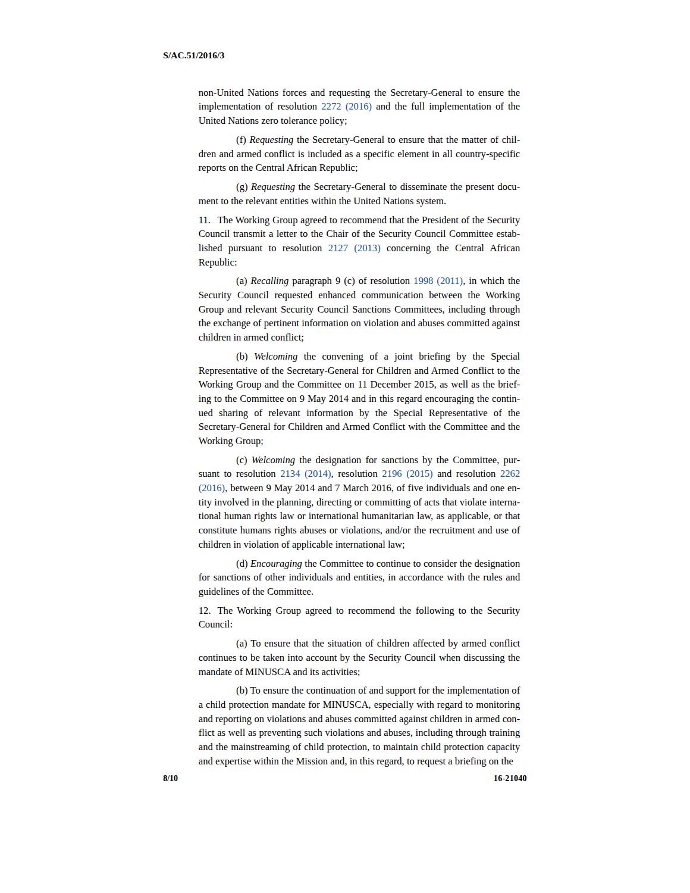S/AC.51/2016/3
non-United Nations forces and requesting the Secretary-General to ensure the implementation of resolution 2272 (2016) and the full implementation of the United Nations zero tolerance policy;
(f) Requesting the Secretary-General to ensure that the matter of children and armed conflict is included as a specific element in all country-specific reports on the Central African Republic;
(g) Requesting the Secretary-General to disseminate the present document to the relevant entities within the United Nations system.
11. The Working Group agreed to recommend that the President of the Security Council transmit a letter to the Chair of the Security Council Committee established pursuant to resolution 2127 (2013) concerning the Central African Republic:
(a) Recalling paragraph 9 (c) of resolution 1998 (2011), in which the Security Council requested enhanced communication between the Working Group and relevant Security Council Sanctions Committees, including through the exchange of pertinent information on violation and abuses committed against children in armed conflict;
(b) Welcoming the convening of a joint briefing by the Special Representative of the Secretary-General for Children and Armed Conflict to the Working Group and the Committee on 11 December 2015, as well as the briefing to the Committee on 9 May 2014 and in this regard encouraging the continued sharing of relevant information by the Special Representative of the Secretary-General for Children and Armed Conflict with the Committee and the Working Group;
(c) Welcoming the designation for sanctions by the Committee, pursuant to resolution 2134 (2014), resolution 2196 (2015) and resolution 2262 (2016), between 9 May 2014 and 7 March 2016, of five individuals and one entity involved in the planning, directing or committing of acts that violate international human rights law or international humanitarian law, as applicable, or that constitute humans rights abuses or violations, and/or the recruitment and use of children in violation of applicable international law;
(d) Encouraging the Committee to continue to consider the designation for sanctions of other individuals and entities, in accordance with the rules and guidelines of the Committee.
12. The Working Group agreed to recommend the following to the Security Council:
(a) To ensure that the situation of children affected by armed conflict continues to be taken into account by the Security Council when discussing the mandate of MINUSCA and its activities;
(b) To ensure the continuation of and support for the implementation of a child protection mandate for MINUSCA, especially with regard to monitoring and reporting on violations and abuses committed against children in armed conflict as well as preventing such violations and abuses, including through training and the mainstreaming of child protection, to maintain child protection capacity and expertise within the Mission and, in this regard, to request a briefing on the
8/10 16-21040